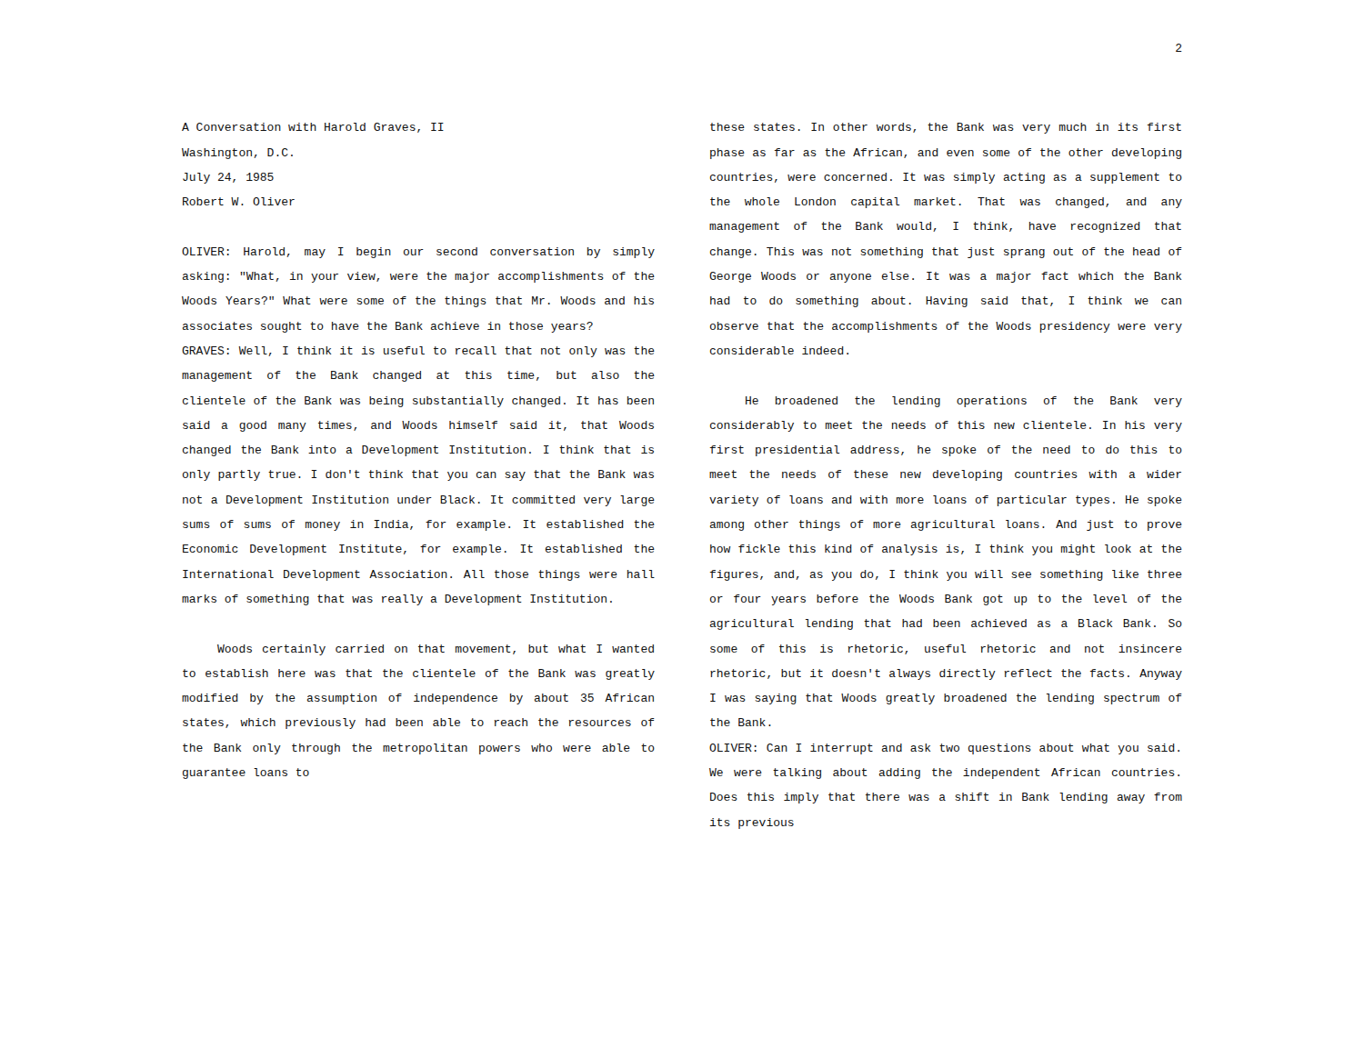2
A Conversation with Harold Graves, II
Washington, D.C.
July 24, 1985
Robert W. Oliver
OLIVER: Harold, may I begin our second conversation by simply asking: "What, in your view, were the major accomplishments of the Woods Years?" What were some of the things that Mr. Woods and his associates sought to have the Bank achieve in those years?
GRAVES: Well, I think it is useful to recall that not only was the management of the Bank changed at this time, but also the clientele of the Bank was being substantially changed. It has been said a good many times, and Woods himself said it, that Woods changed the Bank into a Development Institution. I think that is only partly true. I don't think that you can say that the Bank was not a Development Institution under Black. It committed very large sums of sums of money in India, for example. It established the Economic Development Institute, for example. It established the International Development Association. All those things were hall marks of something that was really a Development Institution.
Woods certainly carried on that movement, but what I wanted to establish here was that the clientele of the Bank was greatly modified by the assumption of independence by about 35 African states, which previously had been able to reach the resources of the Bank only through the metropolitan powers who were able to guarantee loans to
these states. In other words, the Bank was very much in its first phase as far as the African, and even some of the other developing countries, were concerned. It was simply acting as a supplement to the whole London capital market. That was changed, and any management of the Bank would, I think, have recognized that change. This was not something that just sprang out of the head of George Woods or anyone else. It was a major fact which the Bank had to do something about. Having said that, I think we can observe that the accomplishments of the Woods presidency were very considerable indeed.
He broadened the lending operations of the Bank very considerably to meet the needs of this new clientele. In his very first presidential address, he spoke of the need to do this to meet the needs of these new developing countries with a wider variety of loans and with more loans of particular types. He spoke among other things of more agricultural loans. And just to prove how fickle this kind of analysis is, I think you might look at the figures, and, as you do, I think you will see something like three or four years before the Woods Bank got up to the level of the agricultural lending that had been achieved as a Black Bank. So some of this is rhetoric, useful rhetoric and not insincere rhetoric, but it doesn't always directly reflect the facts. Anyway I was saying that Woods greatly broadened the lending spectrum of the Bank.
OLIVER: Can I interrupt and ask two questions about what you said. We were talking about adding the independent African countries. Does this imply that there was a shift in Bank lending away from its previous